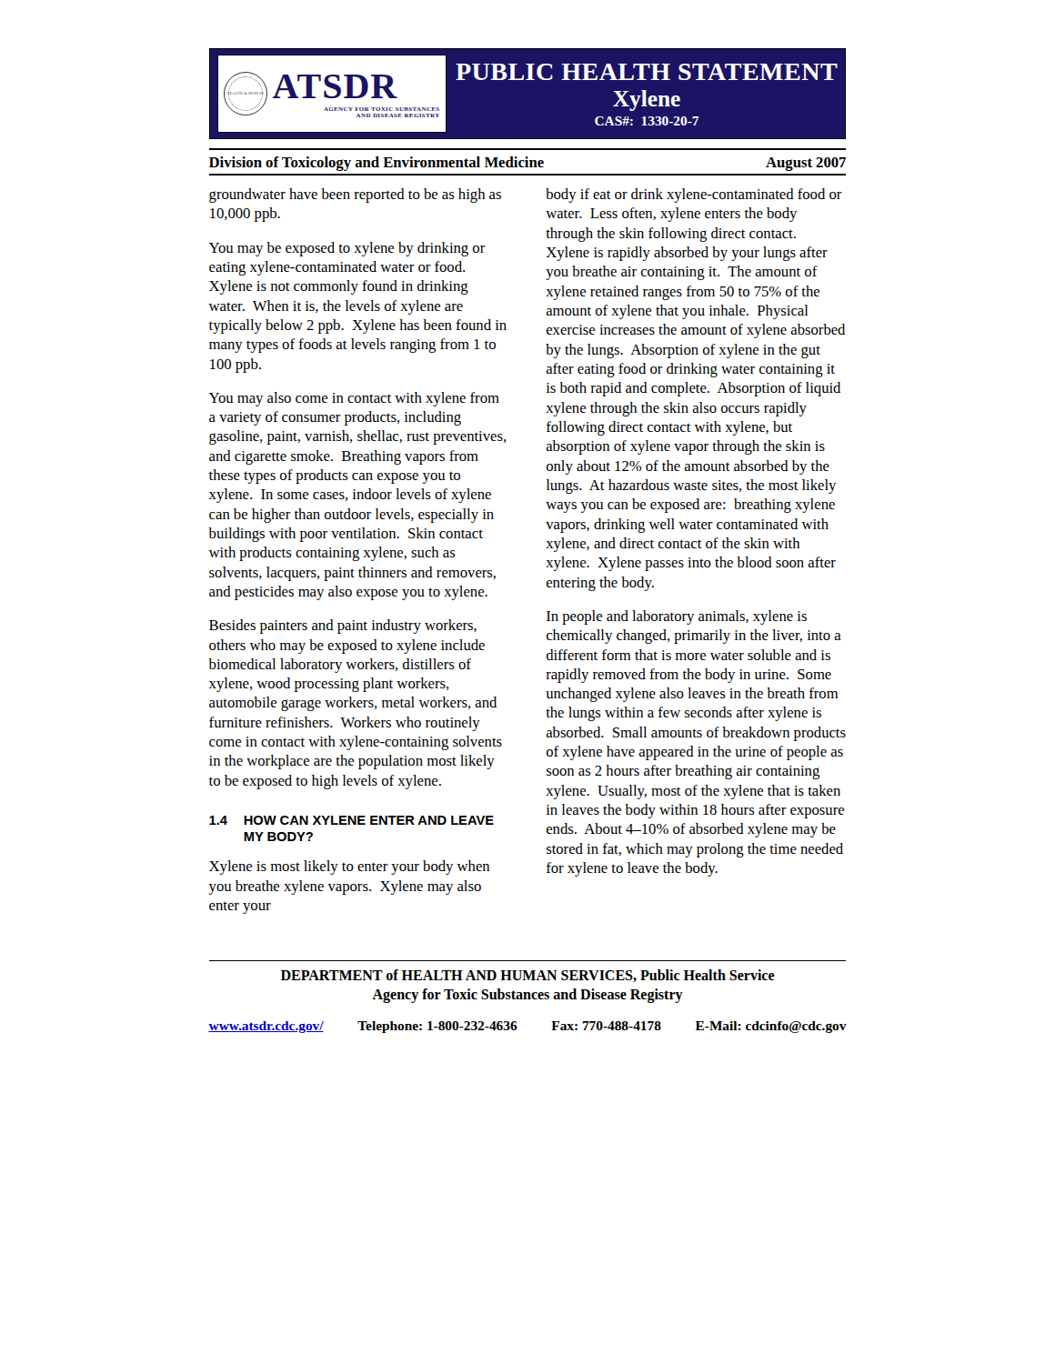HEALTH & HUMAN SERVICES · USA
ATSDR AGENCY FOR TOXIC SUBSTANCES
AND DISEASE REGISTRY
PUBLIC HEALTH STATEMENT
Xylene
CAS#: 1330-20-7
Division of Toxicology and Environmental Medicine
August 2007
groundwater have been reported to be as high as 10,000 ppb.
You may be exposed to xylene by drinking or eating xylene-contaminated water or food. Xylene is not commonly found in drinking water. When it is, the levels of xylene are typically below 2 ppb. Xylene has been found in many types of foods at levels ranging from 1 to 100 ppb.
You may also come in contact with xylene from a variety of consumer products, including gasoline, paint, varnish, shellac, rust preventives, and cigarette smoke. Breathing vapors from these types of products can expose you to xylene. In some cases, indoor levels of xylene can be higher than outdoor levels, especially in buildings with poor ventilation. Skin contact with products containing xylene, such as solvents, lacquers, paint thinners and removers, and pesticides may also expose you to xylene.
Besides painters and paint industry workers, others who may be exposed to xylene include biomedical laboratory workers, distillers of xylene, wood processing plant workers, automobile garage workers, metal workers, and furniture refinishers. Workers who routinely come in contact with xylene-containing solvents in the workplace are the population most likely to be exposed to high levels of xylene.
1.4 HOW CAN XYLENE ENTER AND LEAVE MY BODY?
Xylene is most likely to enter your body when you breathe xylene vapors. Xylene may also enter your
body if eat or drink xylene-contaminated food or water. Less often, xylene enters the body through the skin following direct contact. Xylene is rapidly absorbed by your lungs after you breathe air containing it. The amount of xylene retained ranges from 50 to 75% of the amount of xylene that you inhale. Physical exercise increases the amount of xylene absorbed by the lungs. Absorption of xylene in the gut after eating food or drinking water containing it is both rapid and complete. Absorption of liquid xylene through the skin also occurs rapidly following direct contact with xylene, but absorption of xylene vapor through the skin is only about 12% of the amount absorbed by the lungs. At hazardous waste sites, the most likely ways you can be exposed are: breathing xylene vapors, drinking well water contaminated with xylene, and direct contact of the skin with xylene. Xylene passes into the blood soon after entering the body.
In people and laboratory animals, xylene is chemically changed, primarily in the liver, into a different form that is more water soluble and is rapidly removed from the body in urine. Some unchanged xylene also leaves in the breath from the lungs within a few seconds after xylene is absorbed. Small amounts of breakdown products of xylene have appeared in the urine of people as soon as 2 hours after breathing air containing xylene. Usually, most of the xylene that is taken in leaves the body within 18 hours after exposure ends. About 4–10% of absorbed xylene may be stored in fat, which may prolong the time needed for xylene to leave the body.
DEPARTMENT of HEALTH AND HUMAN SERVICES, Public Health Service
Agency for Toxic Substances and Disease Registry
www.atsdr.cdc.gov/ Telephone: 1-800-232-4636 Fax: 770-488-4178 E-Mail: cdcinfo@cdc.gov